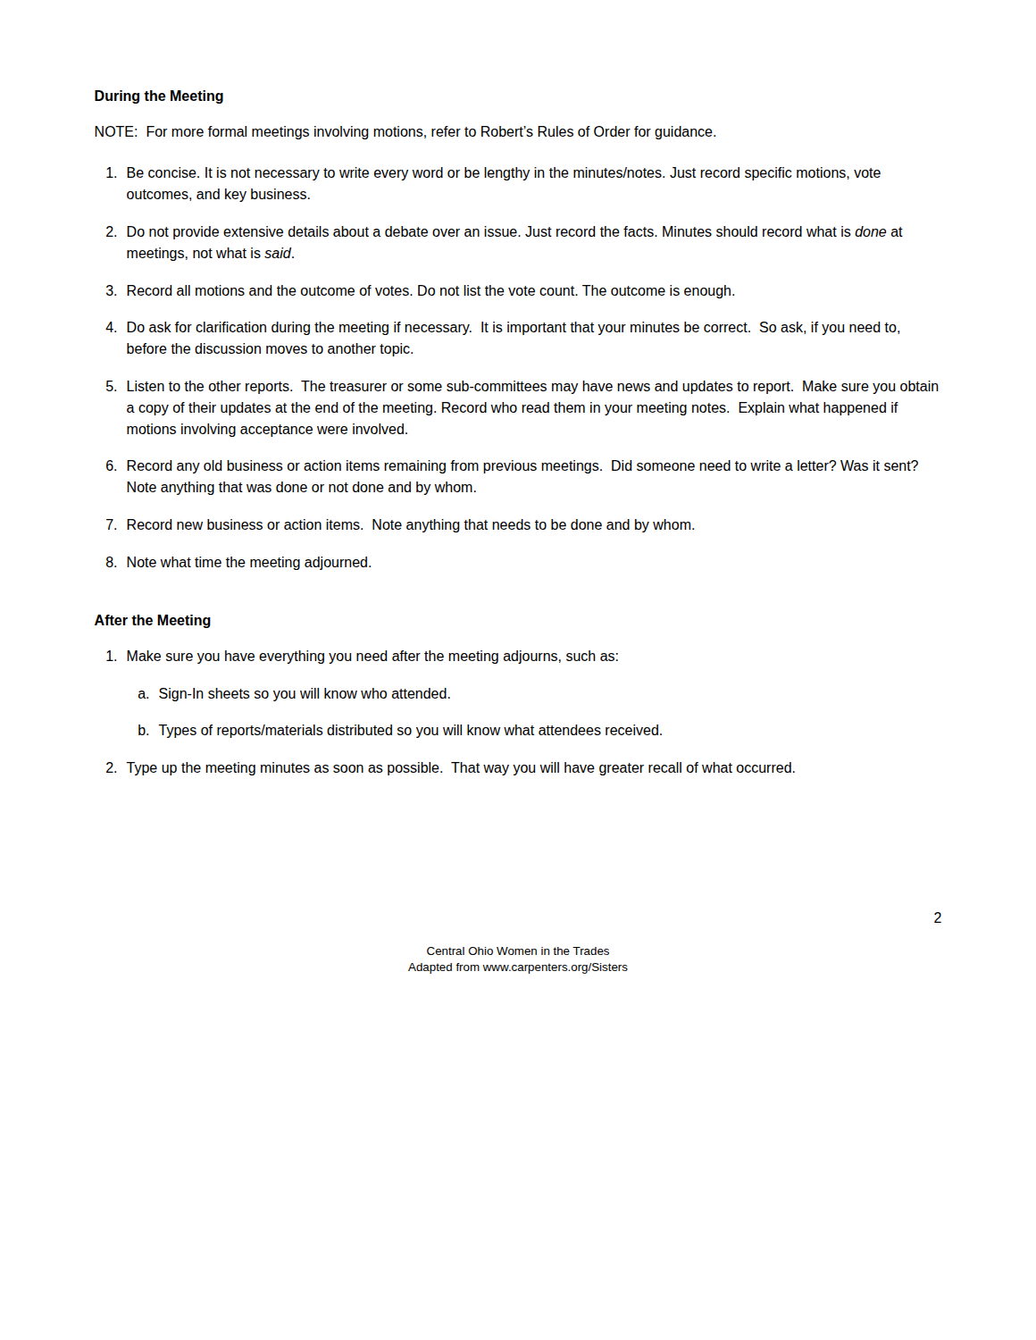During the Meeting
NOTE: For more formal meetings involving motions, refer to Robert’s Rules of Order for guidance.
Be concise. It is not necessary to write every word or be lengthy in the minutes/notes. Just record specific motions, vote outcomes, and key business.
Do not provide extensive details about a debate over an issue. Just record the facts. Minutes should record what is done at meetings, not what is said.
Record all motions and the outcome of votes. Do not list the vote count. The outcome is enough.
Do ask for clarification during the meeting if necessary. It is important that your minutes be correct. So ask, if you need to, before the discussion moves to another topic.
Listen to the other reports. The treasurer or some sub-committees may have news and updates to report. Make sure you obtain a copy of their updates at the end of the meeting. Record who read them in your meeting notes. Explain what happened if motions involving acceptance were involved.
Record any old business or action items remaining from previous meetings. Did someone need to write a letter? Was it sent? Note anything that was done or not done and by whom.
Record new business or action items. Note anything that needs to be done and by whom.
Note what time the meeting adjourned.
After the Meeting
Make sure you have everything you need after the meeting adjourns, such as:
Sign-In sheets so you will know who attended.
Types of reports/materials distributed so you will know what attendees received.
Type up the meeting minutes as soon as possible. That way you will have greater recall of what occurred.
2
Central Ohio Women in the Trades
Adapted from www.carpenters.org/Sisters